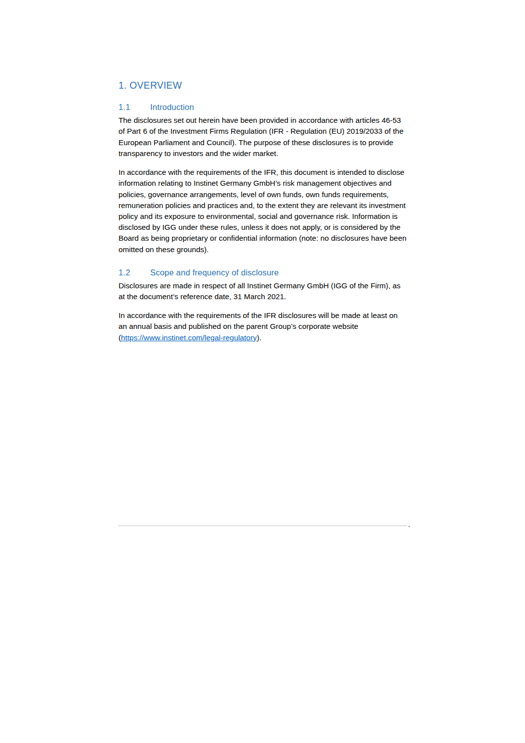1. OVERVIEW
1.1 Introduction
The disclosures set out herein have been provided in accordance with articles 46-53 of Part 6 of the Investment Firms Regulation (IFR - Regulation (EU) 2019/2033 of the European Parliament and Council). The purpose of these disclosures is to provide transparency to investors and the wider market.
In accordance with the requirements of the IFR, this document is intended to disclose information relating to Instinet Germany GmbH’s risk management objectives and policies, governance arrangements, level of own funds, own funds requirements, remuneration policies and practices and, to the extent they are relevant its investment policy and its exposure to environmental, social and governance risk. Information is disclosed by IGG under these rules, unless it does not apply, or is considered by the Board as being proprietary or confidential information (note: no disclosures have been omitted on these grounds).
1.2 Scope and frequency of disclosure
Disclosures are made in respect of all Instinet Germany GmbH (IGG of the Firm), as at the document’s reference date, 31 March 2021.
In accordance with the requirements of the IFR disclosures will be made at least on an annual basis and published on the parent Group’s corporate website (https://www.instinet.com/legal-regulatory).
`